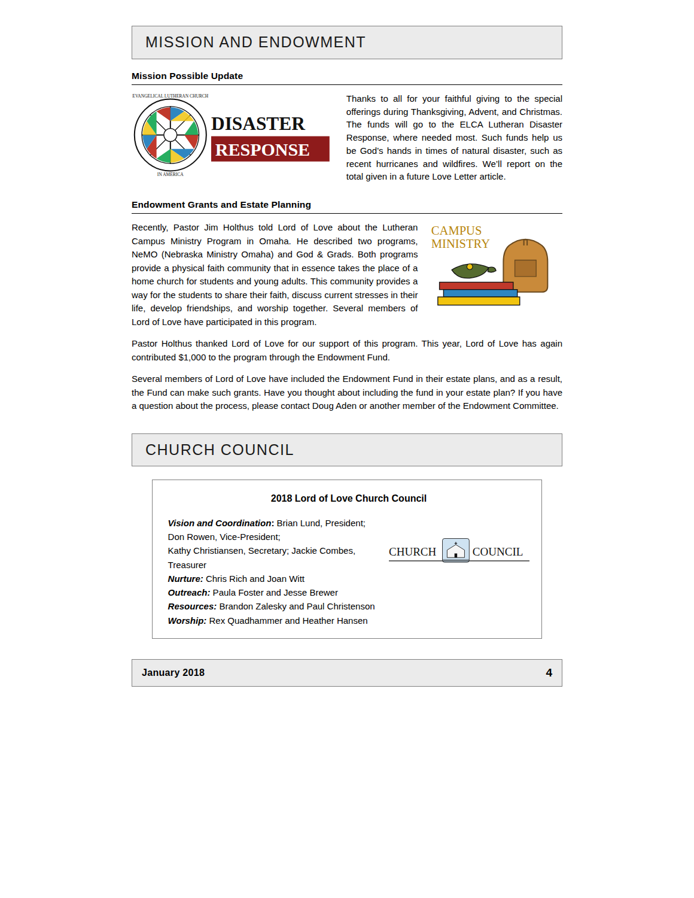MISSION AND ENDOWMENT
Mission Possible Update
Thanks to all for your faithful giving to the special offerings during Thanksgiving, Advent, and Christmas. The funds will go to the ELCA Lutheran Disaster Response, where needed most. Such funds help us be God’s hands in times of natural disaster, such as recent hurricanes and wildfires. We’ll report on the total given in a future Love Letter article.
Endowment Grants and Estate Planning
Recently, Pastor Jim Holthus told Lord of Love about the Lutheran Campus Ministry Program in Omaha. He described two programs, NeMO (Nebraska Ministry Omaha) and God & Grads. Both programs provide a physical faith community that in essence takes the place of a home church for students and young adults. This community provides a way for the students to share their faith, discuss current stresses in their life, develop friendships, and worship together. Several members of Lord of Love have participated in this program.
Pastor Holthus thanked Lord of Love for our support of this program. This year, Lord of Love has again contributed $1,000 to the program through the Endowment Fund.
Several members of Lord of Love have included the Endowment Fund in their estate plans, and as a result, the Fund can make such grants. Have you thought about including the fund in your estate plan? If you have a question about the process, please contact Doug Aden or another member of the Endowment Committee.
CHURCH COUNCIL
2018 Lord of Love Church Council
Vision and Coordination: Brian Lund, President; Don Rowen, Vice-President;
Kathy Christiansen, Secretary; Jackie Combes, Treasurer
Nurture: Chris Rich and Joan Witt
Outreach: Paula Foster and Jesse Brewer
Resources: Brandon Zalesky and Paul Christenson
Worship: Rex Quadhammer and Heather Hansen
January 2018 4